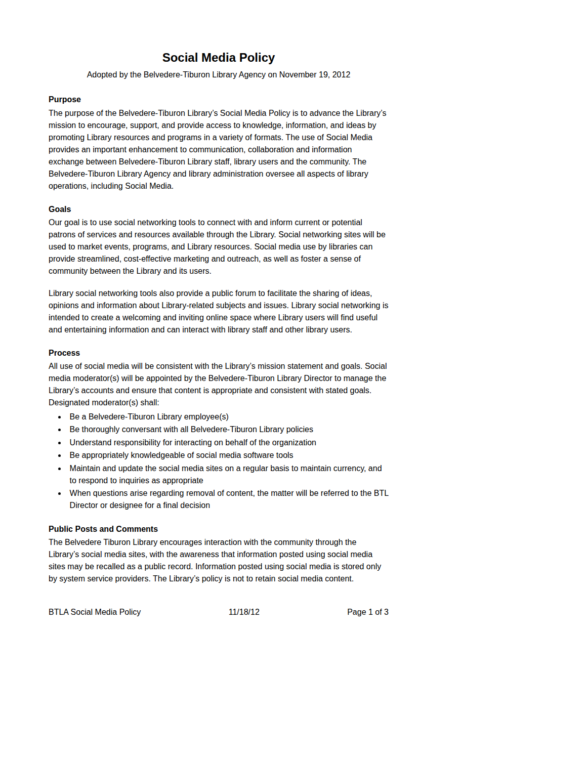Social Media Policy
Adopted by the Belvedere-Tiburon Library Agency on November 19, 2012
Purpose
The purpose of the Belvedere-Tiburon Library’s Social Media Policy is to advance the Library’s mission to encourage, support, and provide access to knowledge, information, and ideas by promoting Library resources and programs in a variety of formats. The use of Social Media provides an important enhancement to communication, collaboration and information exchange between Belvedere-Tiburon Library staff, library users and the community. The Belvedere-Tiburon Library Agency and library administration oversee all aspects of library operations, including Social Media.
Goals
Our goal is to use social networking tools to connect with and inform current or potential patrons of services and resources available through the Library. Social networking sites will be used to market events, programs, and Library resources. Social media use by libraries can provide streamlined, cost-effective marketing and outreach, as well as foster a sense of community between the Library and its users.
Library social networking tools also provide a public forum to facilitate the sharing of ideas, opinions and information about Library-related subjects and issues. Library social networking is intended to create a welcoming and inviting online space where Library users will find useful and entertaining information and can interact with library staff and other library users.
Process
All use of social media will be consistent with the Library’s mission statement and goals. Social media moderator(s) will be appointed by the Belvedere-Tiburon Library Director to manage the Library’s accounts and ensure that content is appropriate and consistent with stated goals. Designated moderator(s) shall:
Be a Belvedere-Tiburon Library employee(s)
Be thoroughly conversant with all Belvedere-Tiburon Library policies
Understand responsibility for interacting on behalf of the organization
Be appropriately knowledgeable of social media software tools
Maintain and update the social media sites on a regular basis to maintain currency, and to respond to inquiries as appropriate
When questions arise regarding removal of content, the matter will be referred to the BTL Director or designee for a final decision
Public Posts and Comments
The Belvedere Tiburon Library encourages interaction with the community through the Library’s social media sites, with the awareness that information posted using social media sites may be recalled as a public record. Information posted using social media is stored only by system service providers. The Library’s policy is not to retain social media content.
BTLA Social Media Policy 11/18/12 Page 1 of 3